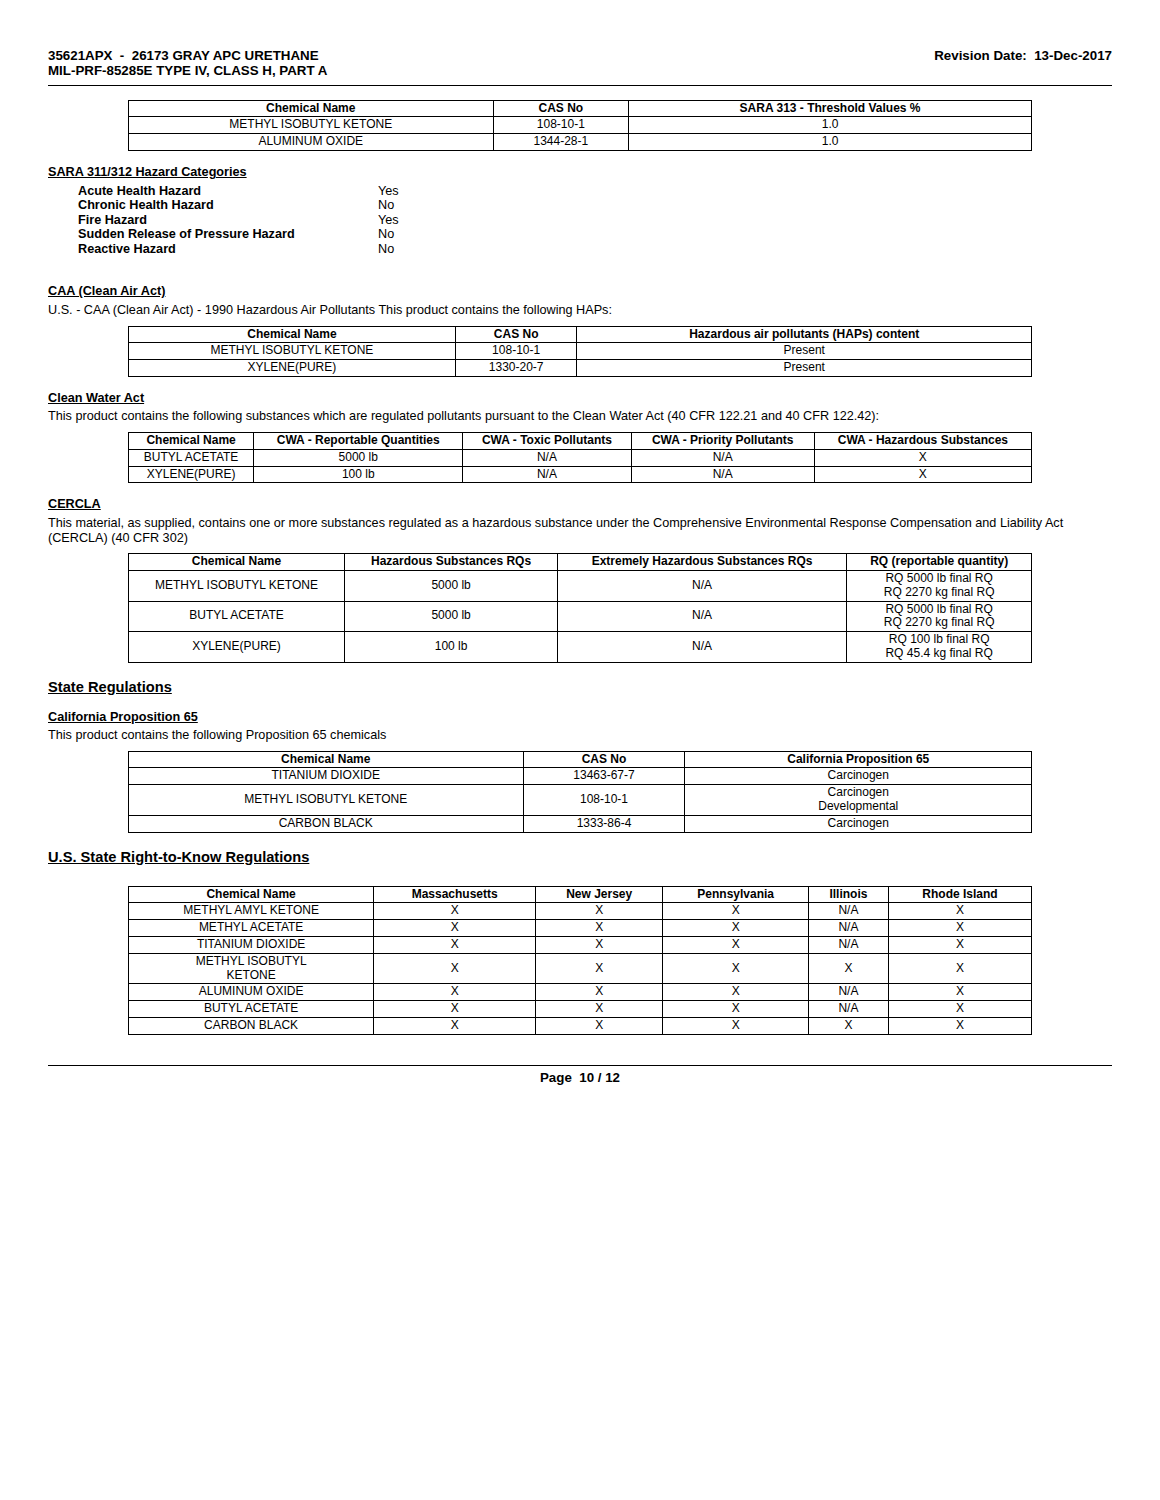35621APX - 26173 GRAY APC URETHANE
MIL-PRF-85285E TYPE IV, CLASS H, PART A
Revision Date: 13-Dec-2017
| Chemical Name | CAS No | SARA 313 - Threshold Values % |
| --- | --- | --- |
| METHYL ISOBUTYL KETONE | 108-10-1 | 1.0 |
| ALUMINUM OXIDE | 1344-28-1 | 1.0 |
SARA 311/312 Hazard Categories
Acute Health Hazard
Yes
Chronic Health Hazard
No
Fire Hazard
Yes
Sudden Release of Pressure Hazard
No
Reactive Hazard
No
CAA (Clean Air Act)
U.S. - CAA (Clean Air Act) - 1990 Hazardous Air Pollutants This product contains the following HAPs:
| Chemical Name | CAS No | Hazardous air pollutants (HAPs) content |
| --- | --- | --- |
| METHYL ISOBUTYL KETONE | 108-10-1 | Present |
| XYLENE(PURE) | 1330-20-7 | Present |
Clean Water Act
This product contains the following substances which are regulated pollutants pursuant to the Clean Water Act (40 CFR 122.21 and 40 CFR 122.42):
| Chemical Name | CWA - Reportable Quantities | CWA - Toxic Pollutants | CWA - Priority Pollutants | CWA - Hazardous Substances |
| --- | --- | --- | --- | --- |
| BUTYL ACETATE | 5000 lb | N/A | N/A | X |
| XYLENE(PURE) | 100 lb | N/A | N/A | X |
CERCLA
This material, as supplied, contains one or more substances regulated as a hazardous substance under the Comprehensive Environmental Response Compensation and Liability Act (CERCLA) (40 CFR 302)
| Chemical Name | Hazardous Substances RQs | Extremely Hazardous Substances RQs | RQ (reportable quantity) |
| --- | --- | --- | --- |
| METHYL ISOBUTYL KETONE | 5000 lb | N/A | RQ 5000 lb final RQ RQ 2270 kg final RQ |
| BUTYL ACETATE | 5000 lb | N/A | RQ 5000 lb final RQ RQ 2270 kg final RQ |
| XYLENE(PURE) | 100 lb | N/A | RQ 100 lb final RQ RQ 45.4 kg final RQ |
State Regulations
California Proposition 65
This product contains the following Proposition 65 chemicals
| Chemical Name | CAS No | California Proposition 65 |
| --- | --- | --- |
| TITANIUM DIOXIDE | 13463-67-7 | Carcinogen |
| METHYL ISOBUTYL KETONE | 108-10-1 | Carcinogen Developmental |
| CARBON BLACK | 1333-86-4 | Carcinogen |
U.S. State Right-to-Know Regulations
| Chemical Name | Massachusetts | New Jersey | Pennsylvania | Illinois | Rhode Island |
| --- | --- | --- | --- | --- | --- |
| METHYL AMYL KETONE | X | X | X | N/A | X |
| METHYL ACETATE | X | X | X | N/A | X |
| TITANIUM DIOXIDE | X | X | X | N/A | X |
| METHYL ISOBUTYL KETONE | X | X | X | X | X |
| ALUMINUM OXIDE | X | X | X | N/A | X |
| BUTYL ACETATE | X | X | X | N/A | X |
| CARBON BLACK | X | X | X | X | X |
Page 10 / 12